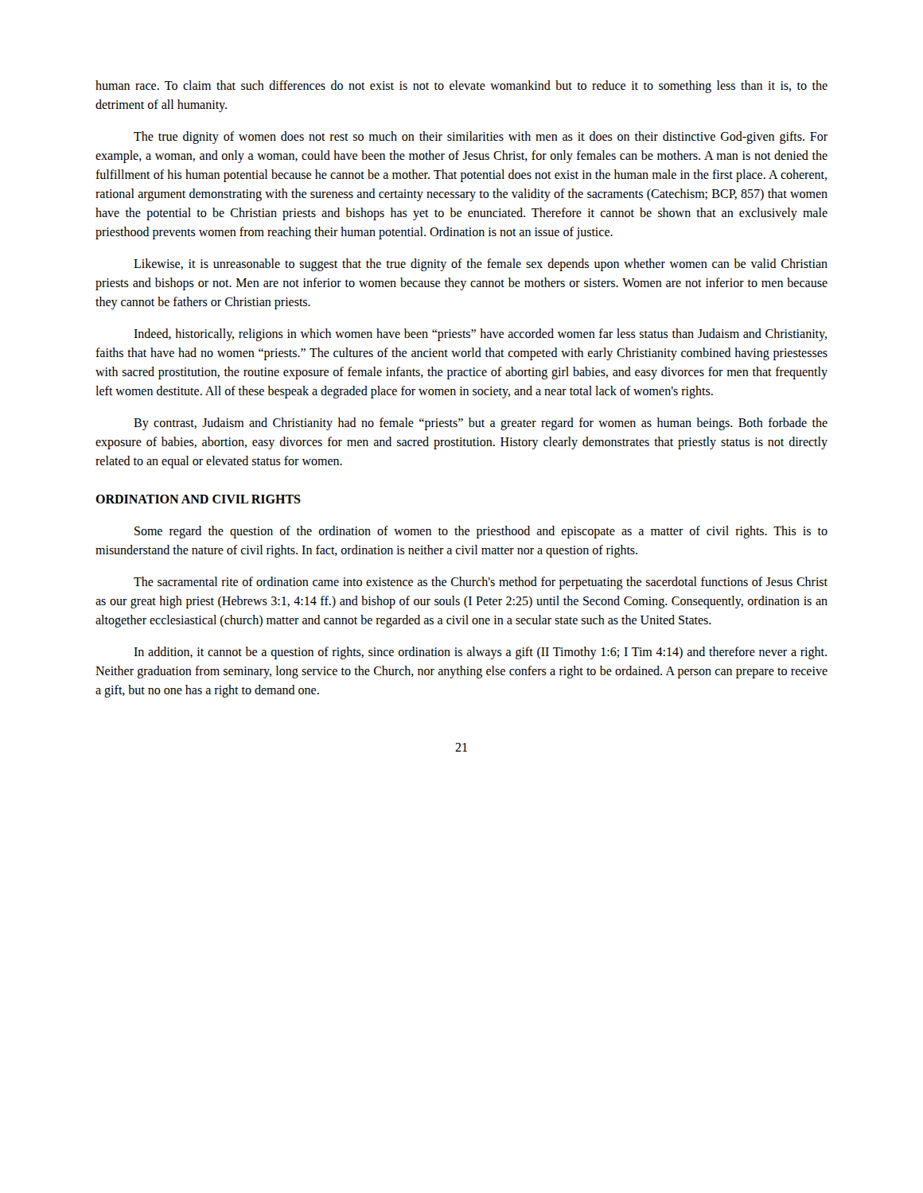human race. To claim that such differences do not exist is not to elevate womankind but to reduce it to something less than it is, to the detriment of all humanity.
The true dignity of women does not rest so much on their similarities with men as it does on their distinctive God-given gifts. For example, a woman, and only a woman, could have been the mother of Jesus Christ, for only females can be mothers. A man is not denied the fulfillment of his human potential because he cannot be a mother. That potential does not exist in the human male in the first place. A coherent, rational argument demonstrating with the sureness and certainty necessary to the validity of the sacraments (Catechism; BCP, 857) that women have the potential to be Christian priests and bishops has yet to be enunciated. Therefore it cannot be shown that an exclusively male priesthood prevents women from reaching their human potential. Ordination is not an issue of justice.
Likewise, it is unreasonable to suggest that the true dignity of the female sex depends upon whether women can be valid Christian priests and bishops or not. Men are not inferior to women because they cannot be mothers or sisters. Women are not inferior to men because they cannot be fathers or Christian priests.
Indeed, historically, religions in which women have been “priests” have accorded women far less status than Judaism and Christianity, faiths that have had no women “priests.” The cultures of the ancient world that competed with early Christianity combined having priestesses with sacred prostitution, the routine exposure of female infants, the practice of aborting girl babies, and easy divorces for men that frequently left women destitute. All of these bespeak a degraded place for women in society, and a near total lack of women's rights.
By contrast, Judaism and Christianity had no female “priests” but a greater regard for women as human beings. Both forbade the exposure of babies, abortion, easy divorces for men and sacred prostitution. History clearly demonstrates that priestly status is not directly related to an equal or elevated status for women.
Ordination and Civil Rights
Some regard the question of the ordination of women to the priesthood and episcopate as a matter of civil rights. This is to misunderstand the nature of civil rights. In fact, ordination is neither a civil matter nor a question of rights.
The sacramental rite of ordination came into existence as the Church's method for perpetuating the sacerdotal functions of Jesus Christ as our great high priest (Hebrews 3:1, 4:14 ff.) and bishop of our souls (I Peter 2:25) until the Second Coming. Consequently, ordination is an altogether ecclesiastical (church) matter and cannot be regarded as a civil one in a secular state such as the United States.
In addition, it cannot be a question of rights, since ordination is always a gift (II Timothy 1:6; I Tim 4:14) and therefore never a right. Neither graduation from seminary, long service to the Church, nor anything else confers a right to be ordained. A person can prepare to receive a gift, but no one has a right to demand one.
21